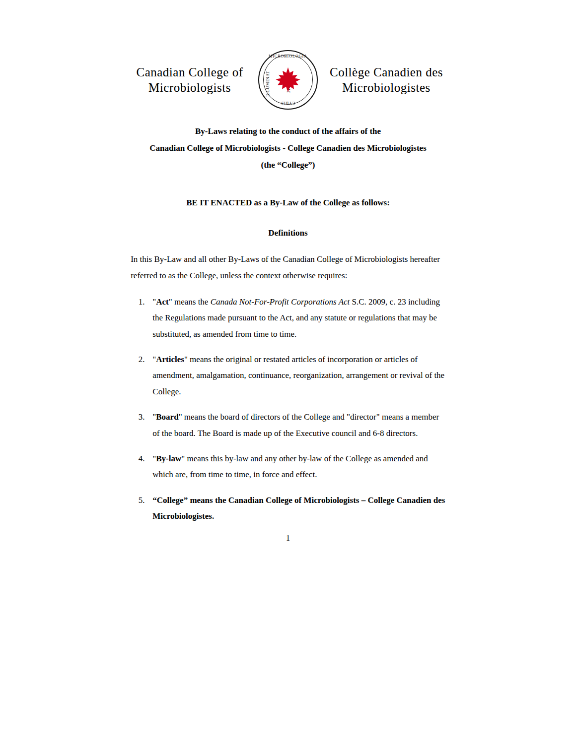Canadian College of
Microbiologists
MICROBIOLOGIA DESERIT CYBIS ILLUMINAT
Collège Canadien des
Microbiologistes
By-Laws relating to the conduct of the affairs of the Canadian College of Microbiologists - College Canadien des Microbiologistes
(the “College”)
BE IT ENACTED as a By-Law of the College as follows:
Definitions
In this By-Law and all other By-Laws of the Canadian College of Microbiologists hereafter referred to as the College, unless the context otherwise requires:
"Act" means the Canada Not-For-Profit Corporations Act S.C. 2009, c. 23 including the Regulations made pursuant to the Act, and any statute or regulations that may be substituted, as amended from time to time.
"Articles" means the original or restated articles of incorporation or articles of amendment, amalgamation, continuance, reorganization, arrangement or revival of the College.
"Board" means the board of directors of the College and "director" means a member of the board. The Board is made up of the Executive council and 6-8 directors.
"By-law" means this by-law and any other by-law of the College as amended and which are, from time to time, in force and effect.
“College” means the Canadian College of Microbiologists – College Canadien des Microbiologistes.
1